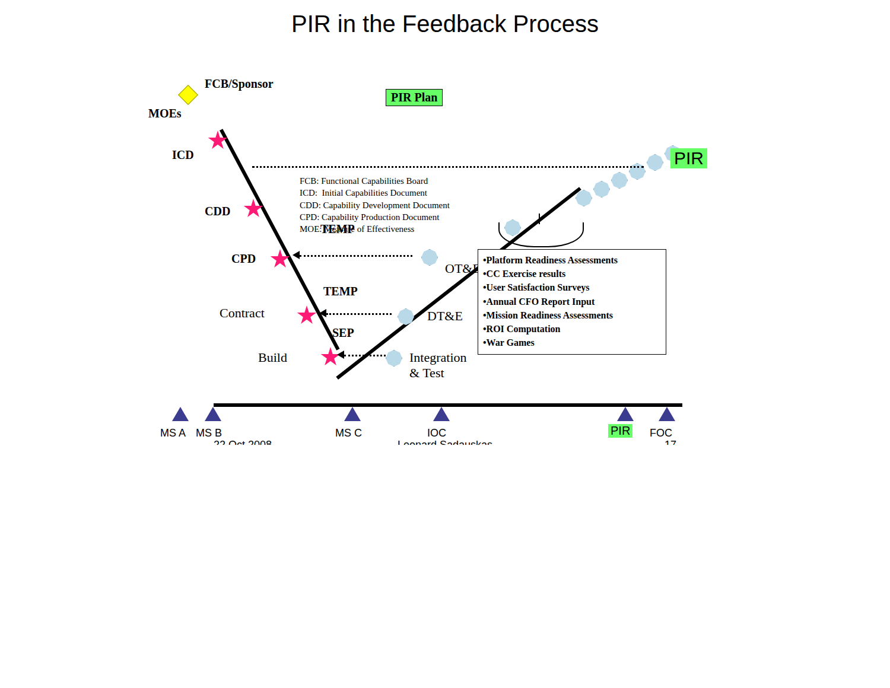PIR in the Feedback Process
FCB/Sponsor
MOEs
ICD
CDD
CPD
Contract
Build
Integration
& Test
DT&E
OT&E
FOT&E
PIR Plan
PIR
FCB: Functional Capabilities Board
ICD: Initial Capabilities Document
CDD: Capability Development Document
CPD: Capability Production Document
MOE: Measure of Effectiveness
TEMP
TEMP
SEP
Platform Readiness Assessments
CC Exercise results
User Satisfaction Surveys
Annual CFO Report Input
Mission Readiness Assessments
ROI Computation
War Games
MS A
MS B
MS C
IOC
PIR
FOC
22 Oct 2008 Leonard Sadauskas 17